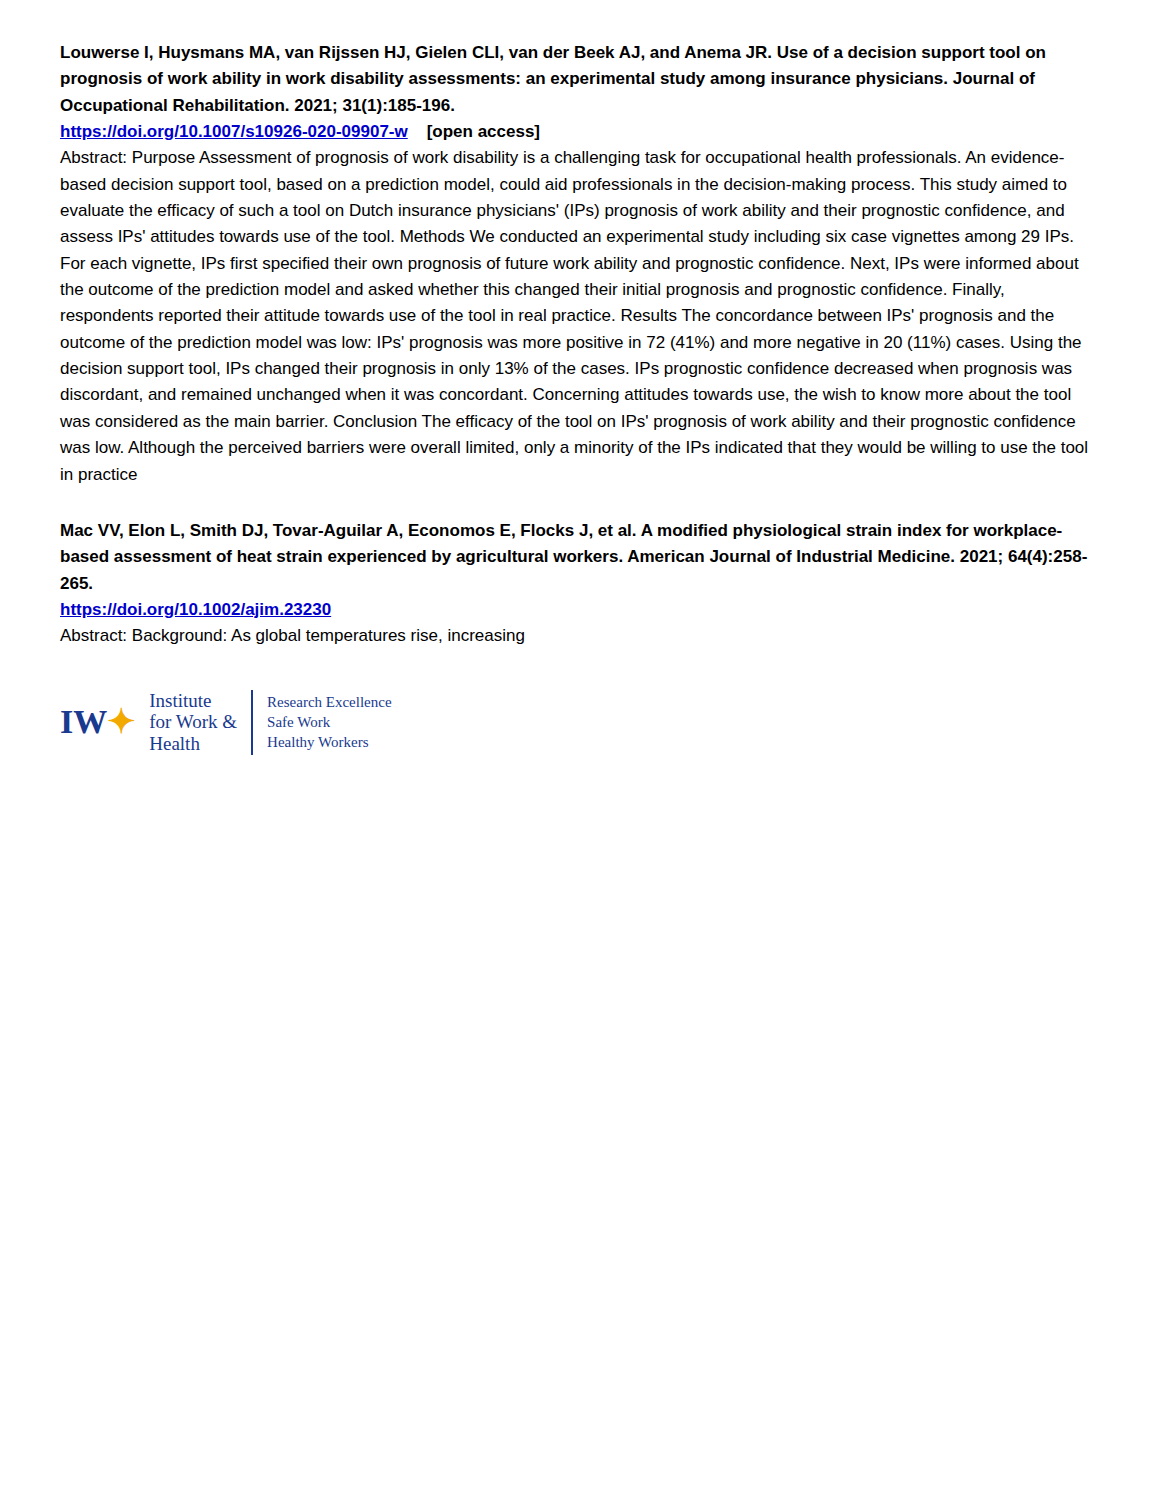Louwerse I, Huysmans MA, van Rijssen HJ, Gielen CLI, van der Beek AJ, and Anema JR. Use of a decision support tool on prognosis of work ability in work disability assessments: an experimental study among insurance physicians. Journal of Occupational Rehabilitation. 2021; 31(1):185-196.
https://doi.org/10.1007/s10926-020-09907-w [open access]
Abstract: Purpose Assessment of prognosis of work disability is a challenging task for occupational health professionals. An evidence-based decision support tool, based on a prediction model, could aid professionals in the decision-making process. This study aimed to evaluate the efficacy of such a tool on Dutch insurance physicians' (IPs) prognosis of work ability and their prognostic confidence, and assess IPs' attitudes towards use of the tool. Methods We conducted an experimental study including six case vignettes among 29 IPs. For each vignette, IPs first specified their own prognosis of future work ability and prognostic confidence. Next, IPs were informed about the outcome of the prediction model and asked whether this changed their initial prognosis and prognostic confidence. Finally, respondents reported their attitude towards use of the tool in real practice. Results The concordance between IPs' prognosis and the outcome of the prediction model was low: IPs' prognosis was more positive in 72 (41%) and more negative in 20 (11%) cases. Using the decision support tool, IPs changed their prognosis in only 13% of the cases. IPs prognostic confidence decreased when prognosis was discordant, and remained unchanged when it was concordant. Concerning attitudes towards use, the wish to know more about the tool was considered as the main barrier. Conclusion The efficacy of the tool on IPs' prognosis of work ability and their prognostic confidence was low. Although the perceived barriers were overall limited, only a minority of the IPs indicated that they would be willing to use the tool in practice
Mac VV, Elon L, Smith DJ, Tovar-Aguilar A, Economos E, Flocks J, et al. A modified physiological strain index for workplace-based assessment of heat strain experienced by agricultural workers. American Journal of Industrial Medicine. 2021; 64(4):258-265.
https://doi.org/10.1002/ajim.23230
Abstract: Background: As global temperatures rise, increasing
IW✦
Institute
for Work &
Health
Research Excellence
Safe Work
Healthy Workers